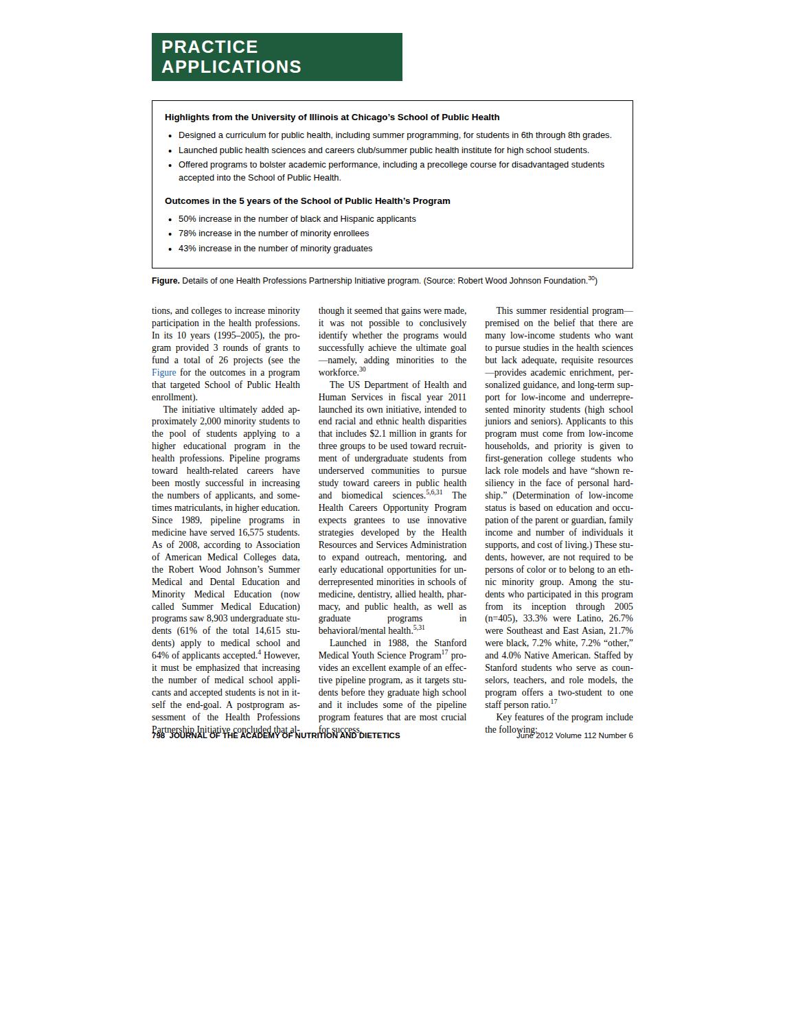PRACTICE APPLICATIONS
Highlights from the University of Illinois at Chicago’s School of Public Health
Designed a curriculum for public health, including summer programming, for students in 6th through 8th grades.
Launched public health sciences and careers club/summer public health institute for high school students.
Offered programs to bolster academic performance, including a precollege course for disadvantaged students accepted into the School of Public Health.
Outcomes in the 5 years of the School of Public Health’s Program
50% increase in the number of black and Hispanic applicants
78% increase in the number of minority enrollees
43% increase in the number of minority graduates
Figure. Details of one Health Professions Partnership Initiative program. (Source: Robert Wood Johnson Foundation.30)
tions, and colleges to increase minority participation in the health professions. In its 10 years (1995–2005), the program provided 3 rounds of grants to fund a total of 26 projects (see the Figure for the outcomes in a program that targeted School of Public Health enrollment).
The initiative ultimately added approximately 2,000 minority students to the pool of students applying to a higher educational program in the health professions. Pipeline programs toward health-related careers have been mostly successful in increasing the numbers of applicants, and sometimes matriculants, in higher education. Since 1989, pipeline programs in medicine have served 16,575 students. As of 2008, according to Association of American Medical Colleges data, the Robert Wood Johnson’s Summer Medical and Dental Education and Minority Medical Education (now called Summer Medical Education) programs saw 8,903 undergraduate students (61% of the total 14,615 students) apply to medical school and 64% of applicants accepted.4 However, it must be emphasized that increasing the number of medical school applicants and accepted students is not in itself the end-goal. A postprogram assessment of the Health Professions Partnership Initiative concluded that although it seemed that gains were made, it was not possible to conclusively identify whether the programs would successfully achieve the ultimate goal—namely, adding minorities to the workforce.30
The US Department of Health and Human Services in fiscal year 2011 launched its own initiative, intended to end racial and ethnic health disparities that includes $2.1 million in grants for three groups to be used toward recruitment of undergraduate students from underserved communities to pursue study toward careers in public health and biomedical sciences.5,6,31 The Health Careers Opportunity Program expects grantees to use innovative strategies developed by the Health Resources and Services Administration to expand outreach, mentoring, and early educational opportunities for underrepresented minorities in schools of medicine, dentistry, allied health, pharmacy, and public health, as well as graduate programs in behavioral/mental health.5,31
Launched in 1988, the Stanford Medical Youth Science Program17 provides an excellent example of an effective pipeline program, as it targets students before they graduate high school and it includes some of the pipeline program features that are most crucial for success.
This summer residential program—premised on the belief that there are many low-income students who want to pursue studies in the health sciences but lack adequate, requisite resources—provides academic enrichment, personalized guidance, and long-term support for low-income and underrepresented minority students (high school juniors and seniors). Applicants to this program must come from low-income households, and priority is given to first-generation college students who lack role models and have “shown resiliency in the face of personal hardship.” (Determination of low-income status is based on education and occupation of the parent or guardian, family income and number of individuals it supports, and cost of living.) These students, however, are not required to be persons of color or to belong to an ethnic minority group. Among the students who participated in this program from its inception through 2005 (n=405), 33.3% were Latino, 26.7% were Southeast and East Asian, 21.7% were black, 7.2% white, 7.2% “other,” and 4.0% Native American. Staffed by Stanford students who serve as counselors, teachers, and role models, the program offers a two-student to one staff person ratio.17
Key features of the program include the following:
798 JOURNAL OF THE ACADEMY OF NUTRITION AND DIETETICS
June 2012 Volume 112 Number 6